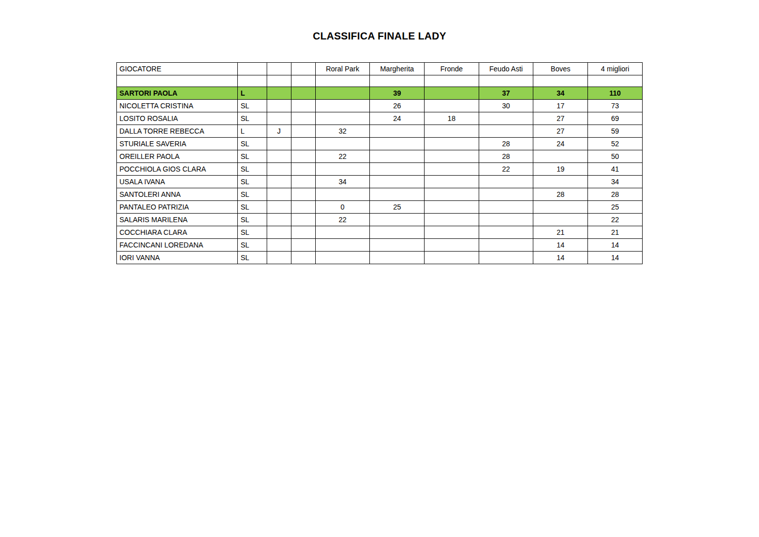CLASSIFICA FINALE LADY
| GIOCATORE | | | | Roral Park | Margherita | Fronde | Feudo Asti | Boves | 4 migliori |
| --- | --- | --- | --- | --- | --- | --- | --- | --- | --- |
| SARTORI PAOLA | L | | | | 39 | | 37 | 34 | 110 |
| NICOLETTA CRISTINA | SL | | | | 26 | | 30 | 17 | 73 |
| LOSITO ROSALIA | SL | | | | 24 | 18 | | 27 | 69 |
| DALLA TORRE REBECCA | L | J | | 32 | | | | 27 | 59 |
| STURIALE SAVERIA | SL | | | | | | 28 | 24 | 52 |
| OREILLER PAOLA | SL | | | 22 | | | 28 | | 50 |
| POCCHIOLA GIOS CLARA | SL | | | | | | 22 | 19 | 41 |
| USALA IVANA | SL | | | 34 | | | | | 34 |
| SANTOLERI ANNA | SL | | | | | | | 28 | 28 |
| PANTALEO PATRIZIA | SL | | | 0 | 25 | | | | 25 |
| SALARIS MARILENA | SL | | | 22 | | | | | 22 |
| COCCHIARA CLARA | SL | | | | | | | 21 | 21 |
| FACCINCANI LOREDANA | SL | | | | | | | 14 | 14 |
| IORI VANNA | SL | | | | | | | 14 | 14 |